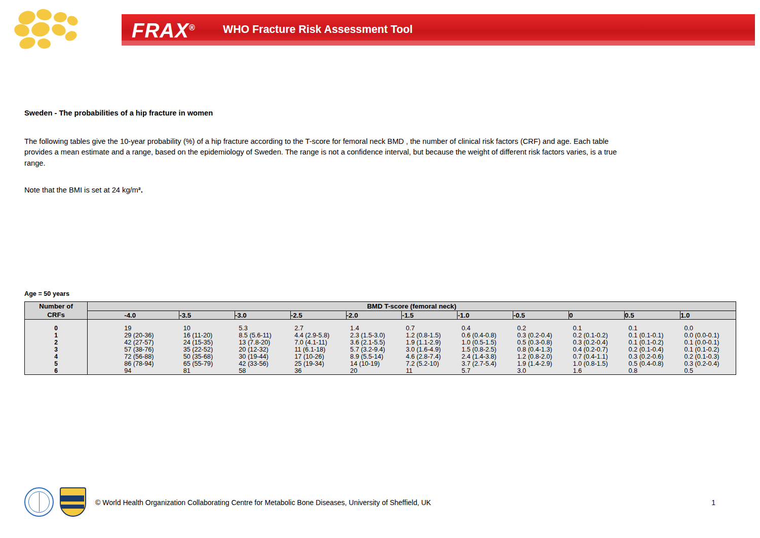FRAX®
WHO Fracture Risk Assessment Tool
Sweden - The probabilities of a hip fracture in women
The following tables give the 10-year probability (%) of a hip fracture according to the T-score for femoral neck BMD , the number of clinical risk factors (CRF) and age. Each table provides a mean estimate and a range, based on the epidemiology of Sweden. The range is not a confidence interval, but because the weight of different risk factors varies, is a true range.
Note that the BMI is set at 24 kg/m².
Age = 50 years
| Number of CRFs | BMD T-score (femoral neck) |
| --- | --- |
| -4.0 | -3.5 | -3.0 | -2.5 | -2.0 | -1.5 | -1.0 | -0.5 | 0 | 0.5 | 1.0 |
| 0 | 19 | 10 | 5.3 | 2.7 | 1.4 | 0.7 | 0.4 | 0.2 | 0.1 | 0.1 | 0.0 |
| 1 | 29 (20-36) | 16 (11-20) | 8.5 (5.6-11) | 4.4 (2.9-5.8) | 2.3 (1.5-3.0) | 1.2 (0.8-1.5) | 0.6 (0.4-0.8) | 0.3 (0.2-0.4) | 0.2 (0.1-0.2) | 0.1 (0.1-0.1) | 0.0 (0.0-0.1) |
| 2 | 42 (27-57) | 24 (15-35) | 13 (7.8-20) | 7.0 (4.1-11) | 3.6 (2.1-5.5) | 1.9 (1.1-2.9) | 1.0 (0.5-1.5) | 0.5 (0.3-0.8) | 0.3 (0.2-0.4) | 0.1 (0.1-0.2) | 0.1 (0.0-0.1) |
| 3 | 57 (38-76) | 35 (22-52) | 20 (12-32) | 11 (6.1-18) | 5.7 (3.2-9.4) | 3.0 (1.6-4.9) | 1.5 (0.8-2.5) | 0.8 (0.4-1.3) | 0.4 (0.2-0.7) | 0.2 (0.1-0.4) | 0.1 (0.1-0.2) |
| 4 | 72 (56-88) | 50 (35-68) | 30 (19-44) | 17 (10-26) | 8.9 (5.5-14) | 4.6 (2.8-7.4) | 2.4 (1.4-3.8) | 1.2 (0.8-2.0) | 0.7 (0.4-1.1) | 0.3 (0.2-0.6) | 0.2 (0.1-0.3) |
| 5 | 86 (78-94) | 65 (55-79) | 42 (33-56) | 25 (19-34) | 14 (10-19) | 7.2 (5.2-10) | 3.7 (2.7-5.4) | 1.9 (1.4-2.9) | 1.0 (0.8-1.5) | 0.5 (0.4-0.8) | 0.3 (0.2-0.4) |
| 6 | 94 | 81 | 58 | 36 | 20 | 11 | 5.7 | 3.0 | 1.6 | 0.8 | 0.5 |
© World Health Organization Collaborating Centre for Metabolic Bone Diseases, University of Sheffield, UK
1